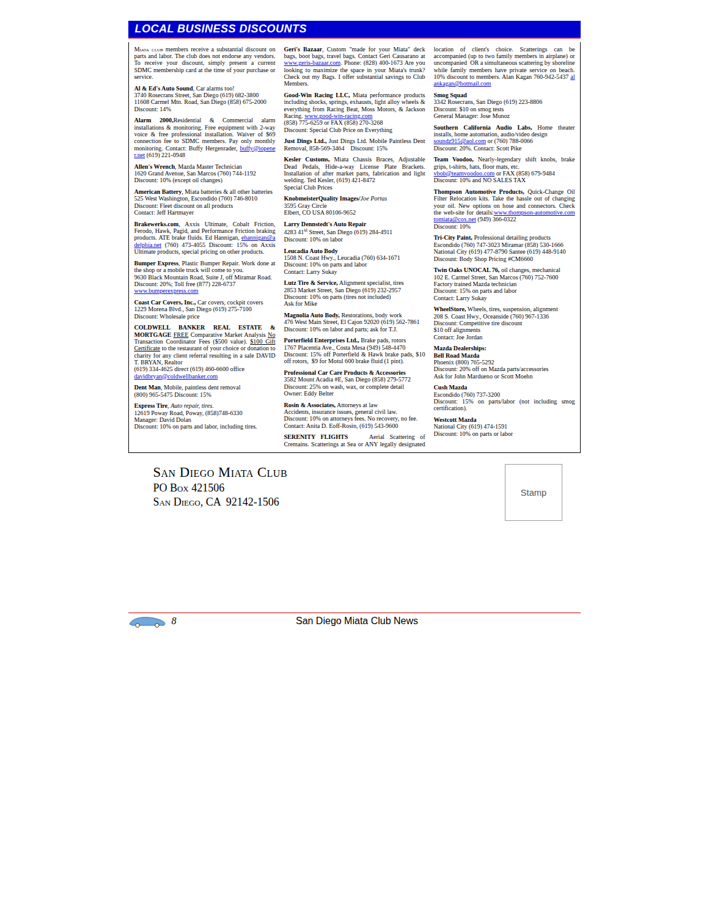LOCAL BUSINESS DISCOUNTS
Miata club members receive a substantial discount on parts and labor. The club does not endorse any vendors. To receive your discount, simply present a current SDMC membership card at the time of your purchase or service.
Al & Ed's Auto Sound, Car alarms too!
3740 Rosecrans Street, San Diego (619) 682-3800
11608 Carmel Mtn. Road, San Diego (858) 675-2000
Discount: 14%
Alarm 2000, Residential & Commercial alarm installations & monitoring. Free equipment with 2-way voice & free professional installation. Waiver of $69 connection fee to SDMC members. Pay only monthly monitoring. Contact: Buffy Hergenrader, buffy@iopener.net (619) 221-0948
Allen's Wrench, Mazda Master Technician
1620 Grand Avenue, San Marcos (760) 744-1192
Discount: 10% (except oil changes)
American Battery, Miata batteries & all other batteries
525 West Washington, Escondido (760) 746-8010
Discount: Fleet discount on all products
Contact: Jeff Hartmayer
Brakewerks.com, Axxis Ultimate, Cobalt Friction, Ferodo, Hawk, Pagid, and Performance Friction braking products. ATE brake fluids. Ed Hannigan, ehannigan@adelphia.net (760) 473-4055 Discount: 15% on Axxis Ultimate products, special pricing on other products.
Bumper Express, Plastic Bumper Repair. Work done at the shop or a mobile truck will come to you.
9630 Black Mountain Road, Suite J, off Miramar Road.
Discount: 20%; Toll free (877) 228-6737
www.bumperexpress.com
Coast Car Covers, Inc., Car covers, cockpit covers
1229 Morena Blvd., San Diego (619) 275-7100
Discount: Wholesale price
COLDWELL BANKER REAL ESTATE & MORTGAGE FREE Comparative Market Analysis No Transaction Coordinator Fees ($500 value). $100 Gift Certificate to the restaurant of your choice or donation to charity for any client referral resulting in a sale DAVID T. BRYAN, Realtor
(619) 334-4625 direct (619) 460-6600 office
davidbryan@coldwellbanker.com
Dent Man, Mobile, paintless dent removal
(800) 965-5475 Discount: 15%
Express Tire, Auto repair, tires.
12619 Poway Road, Poway, (858)748-6330
Manager: David Dolan
Discount: 10% on parts and labor, including tires.
Geri's Bazaar, Custom "made for your Miata" deck bags, boot bags, travel bags. Contact Geri Causarano at www.geris-bazaar.com. Phone: (828) 400-1673 Are you looking to maximize the space in your Miata's trunk? Check out my Bags. I offer substantial savings to Club Members.
Good-Win Racing LLC, Miata performance products including shocks, springs, exhausts, light alloy wheels & everything from Racing Beat, Moss Motors, & Jackson Racing. www.good-win-racing.com
(858) 775-6259 or FAX (858) 270-3268
Discount: Special Club Price on Everything
Just Dings Ltd., Just Dings Ltd. Mobile Paintless Dent Removal, 858-569-3464 Discount: 15%
Kesler Customs, Miata Chassis Braces, Adjustable Dead Pedals, Hide-a-way License Plate Brackets. Installation of after market parts, fabrication and light welding. Ted Kesler, (619) 421-8472
Special Club Prices
KnobmeisterQuality Images/Joe Portas
3595 Gray Circle
Elbert, CO USA 80106-9652
Larry Dennstedt's Auto Repair
4283 41st Street, San Diego (619) 284-4911
Discount: 10% on labor
Leucadia Auto Body
1508 N. Coast Hwy., Leucadia (760) 634-1671
Discount: 10% on parts and labor
Contact: Larry Sukay
Lutz Tire & Service, Alignment specialist, tires
2853 Market Street, San Diego (619) 232-2957
Discount: 10% on parts (tires not included)
Ask for Mike
Magnolia Auto Body, Restorations, body work
476 West Main Street, El Cajon 92020 (619) 562-7861
Discount: 10% on labor and parts; ask for T.J.
Porterfield Enterprises Ltd., Brake pads, rotors
1767 Placentia Ave., Costa Mesa (949) 548-4470
Discount: 15% off Porterfield & Hawk brake pads, $10 off rotors, $9 for Motul 600 brake fluid (1 pint).
Professional Car Care Products & Accessories
3582 Mount Acadia #E, San Diego (858) 279-5772
Discount: 25% on wash, wax, or complete detail
Owner: Eddy Belter
Rosin & Associates, Attorneys at law
Accidents, insurance issues, general civil law.
Discount: 10% on attorneys fees. No recovery, no fee.
Contact: Anita D. Eoff-Rosin, (619) 543-9600
SERENITY FLIGHTS Aerial Scattering of Cremains. Scatterings at Sea or ANY legally designated location of client's choice. Scatterings can be accompanied (up to two family members in airplane) or uncompanied OR a simultaneous scattering by shoreline while family members have private service on beach. 10% discount to members. Alan Kagan 760-942-5437 alankagan@hotmail.com
Smog Squad
3342 Rosecrans, San Diego (619) 223-8806
Discount: $10 on smog tests
General Manager: Jose Munoz
Southern California Audio Labs, Home theater installs, home automation, audio/video design
soundz915@aol.com or (760) 788-0066
Discount: 20%. Contact: Scott Pike
Team Voodoo, Nearly-legendary shift knobs, brake grips, t-shirts, hats, floor mats, etc.
vbob@teamvoodoo.com or FAX (858) 679-9484
Discount: 10% and NO SALES TAX
Thompson Automotive Products, Quick-Change Oil Filter Relocation kits. Take the hassle out of changing your oil. New options on hose and connectors. Check the web-site for details:www.thompson-automotive.com tomiata@cox.net (949) 366-0322
Discount: 10%
Tri-City Paint, Professional detailing products
Escondido (760) 747-3023 Miramar (858) 530-1666
National City (619) 477-8790 Santee (619) 448-9140
Discount: Body Shop Pricing #CM6660
Twin Oaks UNOCAL 76, oil changes, mechanical
102 E. Carmel Street, San Marcos (760) 752-7600
Factory trained Mazda technician
Discount: 15% on parts and labor
Contact: Larry Sukay
WheelStore, Wheels, tires, suspension, alignment
208 S. Coast Hwy., Oceanside (760) 967-1336
Discount: Competitive tire discount
$10 off alignments
Contact: Joe Jordan
Mazda Dealerships:
Bell Road Mazda
Phoenix (800) 765-5292
Discount: 20% off on Mazda parts/accessories
Ask for John Mardueno or Scott Moehn
Cush Mazda
Escondido (760) 737-3200
Discount: 15% on parts/labor (not including smog certification).
Westcott Mazda
National City (619) 474-1591
Discount: 10% on parts or labor
San Diego Miata Club
PO Box 421506
San Diego, CA 92142-1506
Stamp
8
San Diego Miata Club News